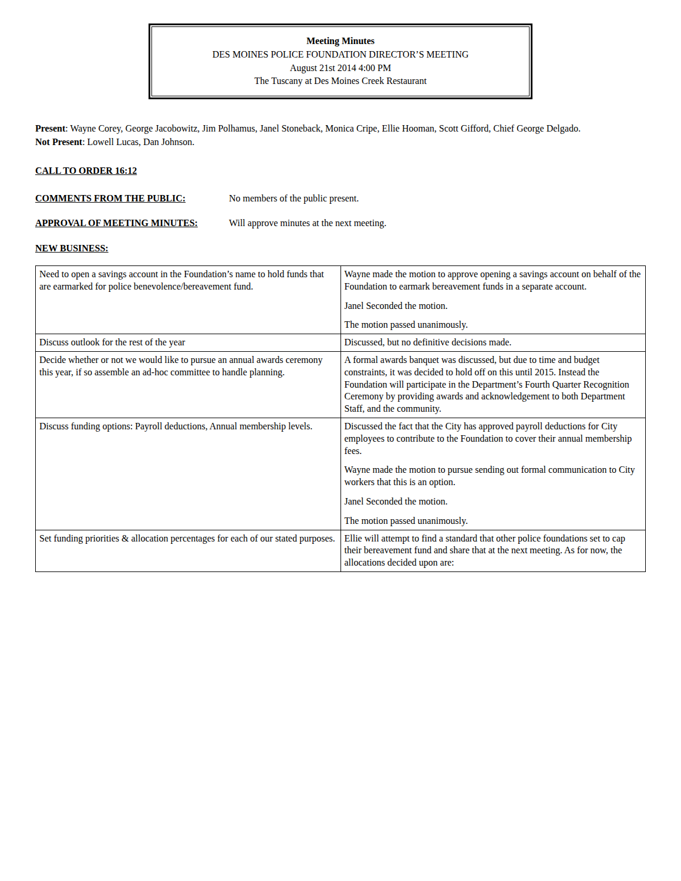Meeting Minutes
DES MOINES POLICE FOUNDATION DIRECTOR’S MEETING
August 21st 2014 4:00 PM
The Tuscany at Des Moines Creek Restaurant
Present: Wayne Corey, George Jacobowitz, Jim Polhamus, Janel Stoneback, Monica Cripe, Ellie Hooman, Scott Gifford, Chief George Delgado.
Not Present: Lowell Lucas, Dan Johnson.
CALL TO ORDER 16:12
COMMENTS FROM THE PUBLIC:
No members of the public present.
APPROVAL OF MEETING MINUTES:
Will approve minutes at the next meeting.
NEW BUSINESS:
| Need to open a savings account in the Foundation’s name to hold funds that are earmarked for police benevolence/bereavement fund. | Wayne made the motion to approve opening a savings account on behalf of the Foundation to earmark bereavement funds in a separate account. Janel Seconded the motion. The motion passed unanimously. |
| Discuss outlook for the rest of the year | Discussed, but no definitive decisions made. |
| Decide whether or not we would like to pursue an annual awards ceremony this year, if so assemble an ad-hoc committee to handle planning. | A formal awards banquet was discussed, but due to time and budget constraints, it was decided to hold off on this until 2015. Instead the Foundation will participate in the Department’s Fourth Quarter Recognition Ceremony by providing awards and acknowledgement to both Department Staff, and the community. |
| Discuss funding options: Payroll deductions, Annual membership levels. | Discussed the fact that the City has approved payroll deductions for City employees to contribute to the Foundation to cover their annual membership fees. Wayne made the motion to pursue sending out formal communication to City workers that this is an option. Janel Seconded the motion. The motion passed unanimously. |
| Set funding priorities & allocation percentages for each of our stated purposes. | Ellie will attempt to find a standard that other police foundations set to cap their bereavement fund and share that at the next meeting. As for now, the allocations decided upon are: |